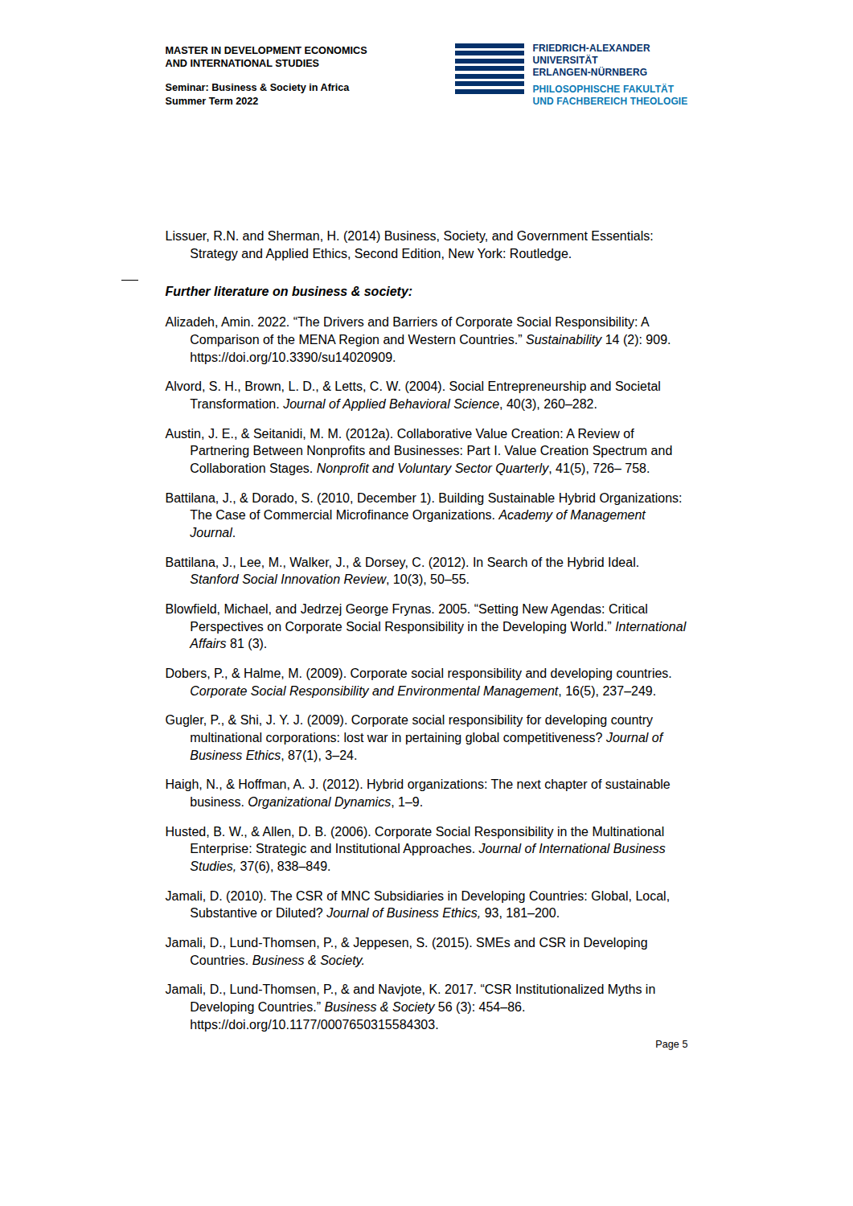Master in Development Economics
and International Studies
Seminar: Business & Society in Africa
Summer Term 2022
Friedrich-Alexander
Universität
Erlangen-Nürnberg
Philosophische Fakultät
und Fachbereich Theologie
Lissuer, R.N. and Sherman, H. (2014) Business, Society, and Government Essentials: Strategy and Applied Ethics, Second Edition, New York: Routledge.
Further literature on business & society:
Alizadeh, Amin. 2022. “The Drivers and Barriers of Corporate Social Responsibility: A Comparison of the MENA Region and Western Countries.” Sustainability 14 (2): 909. https://doi.org/10.3390/su14020909.
Alvord, S. H., Brown, L. D., & Letts, C. W. (2004). Social Entrepreneurship and Societal Transformation. Journal of Applied Behavioral Science, 40(3), 260–282.
Austin, J. E., & Seitanidi, M. M. (2012a). Collaborative Value Creation: A Review of Partnering Between Nonprofits and Businesses: Part I. Value Creation Spectrum and Collaboration Stages. Nonprofit and Voluntary Sector Quarterly, 41(5), 726– 758.
Battilana, J., & Dorado, S. (2010, December 1). Building Sustainable Hybrid Organizations: The Case of Commercial Microfinance Organizations. Academy of Management Journal.
Battilana, J., Lee, M., Walker, J., & Dorsey, C. (2012). In Search of the Hybrid Ideal. Stanford Social Innovation Review, 10(3), 50–55.
Blowfield, Michael, and Jedrzej George Frynas. 2005. “Setting New Agendas: Critical Perspectives on Corporate Social Responsibility in the Developing World.” International Affairs 81 (3).
Dobers, P., & Halme, M. (2009). Corporate social responsibility and developing countries. Corporate Social Responsibility and Environmental Management, 16(5), 237–249.
Gugler, P., & Shi, J. Y. J. (2009). Corporate social responsibility for developing country multinational corporations: lost war in pertaining global competitiveness? Journal of Business Ethics, 87(1), 3–24.
Haigh, N., & Hoffman, A. J. (2012). Hybrid organizations: The next chapter of sustainable business. Organizational Dynamics, 1–9.
Husted, B. W., & Allen, D. B. (2006). Corporate Social Responsibility in the Multinational Enterprise: Strategic and Institutional Approaches. Journal of International Business Studies, 37(6), 838–849.
Jamali, D. (2010). The CSR of MNC Subsidiaries in Developing Countries: Global, Local, Substantive or Diluted? Journal of Business Ethics, 93, 181–200.
Jamali, D., Lund-Thomsen, P., & Jeppesen, S. (2015). SMEs and CSR in Developing Countries. Business & Society.
Jamali, D., Lund-Thomsen, P., & and Navjote, K. 2017. “CSR Institutionalized Myths in Developing Countries.” Business & Society 56 (3): 454–86. https://doi.org/10.1177/0007650315584303.
Page 5